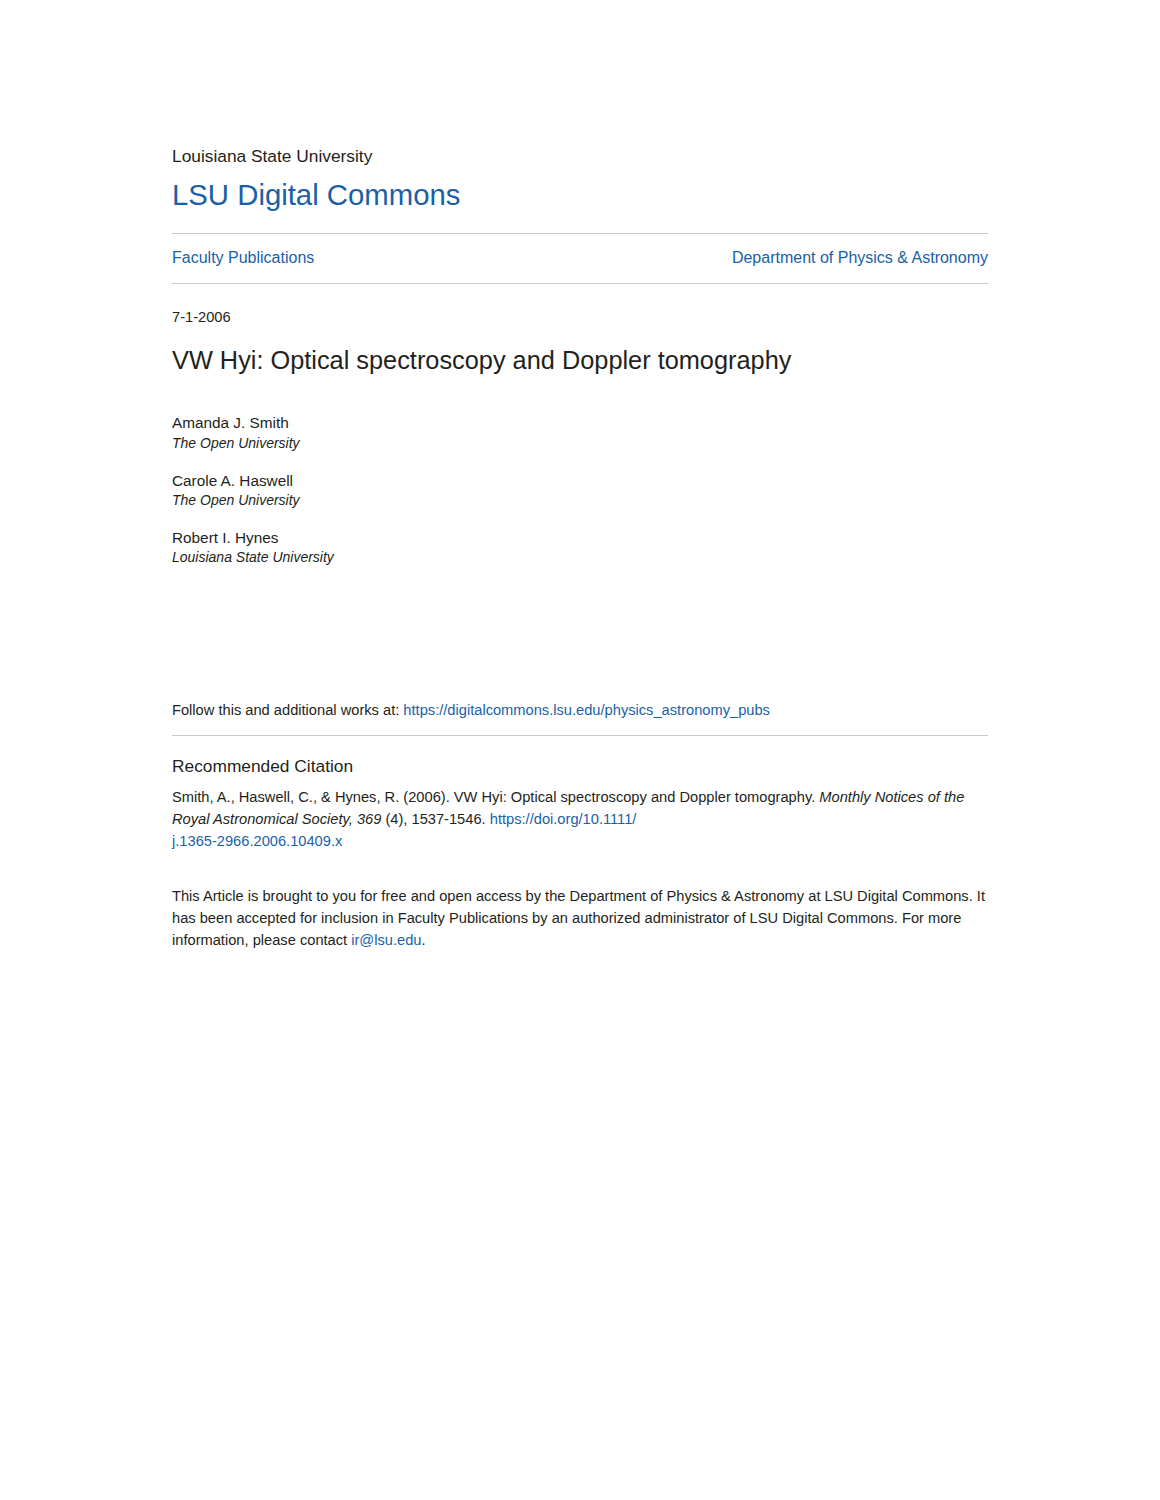Louisiana State University
LSU Digital Commons
Faculty Publications Department of Physics & Astronomy
7-1-2006
VW Hyi: Optical spectroscopy and Doppler tomography
Amanda J. Smith The Open University
Carole A. Haswell The Open University
Robert I. Hynes Louisiana State University
Follow this and additional works at: https://digitalcommons.lsu.edu/physics_astronomy_pubs
Recommended Citation
Smith, A., Haswell, C., & Hynes, R. (2006). VW Hyi: Optical spectroscopy and Doppler tomography. Monthly Notices of the Royal Astronomical Society, 369 (4), 1537-1546. https://doi.org/10.1111/
j.1365-2966.2006.10409.x
This Article is brought to you for free and open access by the Department of Physics & Astronomy at LSU Digital Commons. It has been accepted for inclusion in Faculty Publications by an authorized administrator of LSU Digital Commons. For more information, please contact ir@lsu.edu.